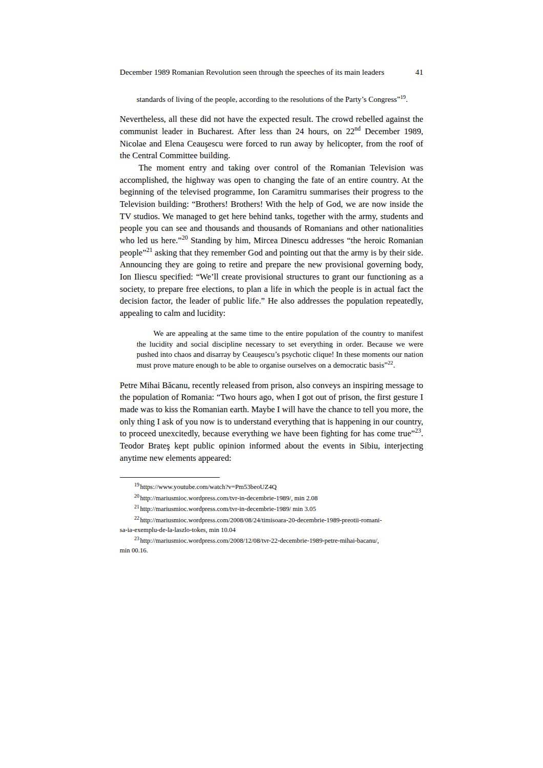December 1989 Romanian Revolution seen through the speeches of its main leaders 41
standards of living of the people, according to the resolutions of the Party’s Congress”19.
Nevertheless, all these did not have the expected result. The crowd rebelled against the communist leader in Bucharest. After less than 24 hours, on 22nd December 1989, Nicolae and Elena Ceauşescu were forced to run away by helicopter, from the roof of the Central Committee building.
The moment entry and taking over control of the Romanian Television was accomplished, the highway was open to changing the fate of an entire country. At the beginning of the televised programme, Ion Caramitru summarises their progress to the Television building: “Brothers! Brothers! With the help of God, we are now inside the TV studios. We managed to get here behind tanks, together with the army, students and people you can see and thousands and thousands of Romanians and other nationalities who led us here.”20 Standing by him, Mircea Dinescu addresses “the heroic Romanian people”21 asking that they remember God and pointing out that the army is by their side. Announcing they are going to retire and prepare the new provisional governing body, Ion Iliescu specified: “We’ll create provisional structures to grant our functioning as a society, to prepare free elections, to plan a life in which the people is in actual fact the decision factor, the leader of public life.” He also addresses the population repeatedly, appealing to calm and lucidity:
We are appealing at the same time to the entire population of the country to manifest the lucidity and social discipline necessary to set everything in order. Because we were pushed into chaos and disarray by Ceauşescu’s psychotic clique! In these moments our nation must prove mature enough to be able to organise ourselves on a democratic basis”22.
Petre Mihai Băcanu, recently released from prison, also conveys an inspiring message to the population of Romania: “Two hours ago, when I got out of prison, the first gesture I made was to kiss the Romanian earth. Maybe I will have the chance to tell you more, the only thing I ask of you now is to understand everything that is happening in our country, to proceed unexcitedly, because everything we have been fighting for has come true”23. Teodor Brateş kept public opinion informed about the events in Sibiu, interjecting anytime new elements appeared:
19https://www.youtube.com/watch?v=Pm53beoUZ4Q
20http://mariusmioc.wordpress.com/tvr-in-decembrie-1989/, min 2.08
21http://mariusmioc.wordpress.com/tvr-in-decembrie-1989/ min 3.05
22http://mariusmioc.wordpress.com/2008/08/24/timisoara-20-decembrie-1989-preotii-romani-
sa-ia-exemplu-de-la-laszlo-tokes, min 10.04
23http://mariusmioc.wordpress.com/2008/12/08/tvr-22-decembrie-1989-petre-mihai-bacanu/,
min 00.16.